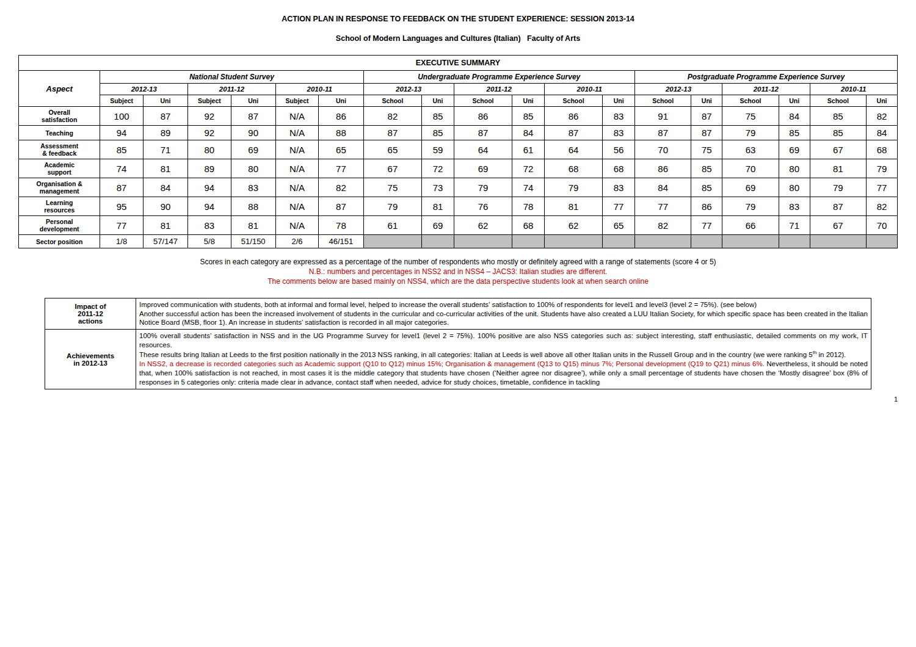ACTION PLAN IN RESPONSE TO FEEDBACK ON THE STUDENT EXPERIENCE: SESSION 2013-14
School of Modern Languages and Cultures (Italian) Faculty of Arts
| EXECUTIVE SUMMARY |
| Aspect | National Student Survey | Undergraduate Programme Experience Survey | Postgraduate Programme Experience Survey |
| 2012-13 | 2011-12 | 2010-11 | 2012-13 | 2011-12 | 2010-11 | 2012-13 | 2011-12 | 2010-11 |
| Subject | Uni | Subject | Uni | Subject | Uni | School | Uni | School | Uni | School | Uni | School | Uni | School | Uni | School | Uni |
| Overall satisfaction | 100 | 87 | 92 | 87 | N/A | 86 | 82 | 85 | 86 | 85 | 86 | 83 | 91 | 87 | 75 | 84 | 85 | 82 |
| Teaching | 94 | 89 | 92 | 90 | N/A | 88 | 87 | 85 | 87 | 84 | 87 | 83 | 87 | 87 | 79 | 85 | 85 | 84 |
| Assessment & feedback | 85 | 71 | 80 | 69 | N/A | 65 | 65 | 59 | 64 | 61 | 64 | 56 | 70 | 75 | 63 | 69 | 67 | 68 |
| Academic support | 74 | 81 | 89 | 80 | N/A | 77 | 67 | 72 | 69 | 72 | 68 | 68 | 86 | 85 | 70 | 80 | 81 | 79 |
| Organisation & management | 87 | 84 | 94 | 83 | N/A | 82 | 75 | 73 | 79 | 74 | 79 | 83 | 84 | 85 | 69 | 80 | 79 | 77 |
| Learning resources | 95 | 90 | 94 | 88 | N/A | 87 | 79 | 81 | 76 | 78 | 81 | 77 | 77 | 86 | 79 | 83 | 87 | 82 |
| Personal development | 77 | 81 | 83 | 81 | N/A | 78 | 61 | 69 | 62 | 68 | 62 | 65 | 82 | 77 | 66 | 71 | 67 | 70 |
| Sector position | 1/8 | 57/147 | 5/8 | 51/150 | 2/6 | 46/151 | | | | | | | | | | | | |
Scores in each category are expressed as a percentage of the number of respondents who mostly or definitely agreed with a range of statements (score 4 or 5)
N.B.: numbers and percentages in NSS2 and in NSS4 – JACS3: Italian studies are different.
The comments below are based mainly on NSS4, which are the data perspective students look at when search online
| Impact of 2011-12 actions | Improved communication with students, both at informal and formal level, helped to increase the overall students’ satisfaction to 100% of respondents for level1 and level3 (level 2 = 75%). (see below) Another successful action has been the increased involvement of students in the curricular and co-curricular activities of the unit. Students have also created a LUU Italian Society, for which specific space has been created in the Italian Notice Board (MSB, floor 1). An increase in students’ satisfaction is recorded in all major categories. |
| Achievements in 2012-13 | 100% overall students’ satisfaction in NSS and in the UG Programme Survey for level1 (level 2 = 75%). 100% positive are also NSS categories such as: subject interesting, staff enthusiastic, detailed comments on my work, IT resources. These results bring Italian at Leeds to the first position nationally in the 2013 NSS ranking, in all categories: Italian at Leeds is well above all other Italian units in the Russell Group and in the country (we were ranking 5 th in 2012). In NSS2, a decrease is recorded categories such as Academic support (Q10 to Q12) minus 15%; Organisation & management (Q13 to Q15) minus 7%; Personal development (Q19 to Q21) minus 6%. Nevertheless, it should be noted that, when 100% satisfaction is not reached, in most cases it is the middle category that students have chosen (‘Neither agree nor disagree’), while only a small percentage of students have chosen the ‘Mostly disagree’ box (8% of responses in 5 categories only: criteria made clear in advance, contact staff when needed, advice for study choices, timetable, confidence in tackling |
1